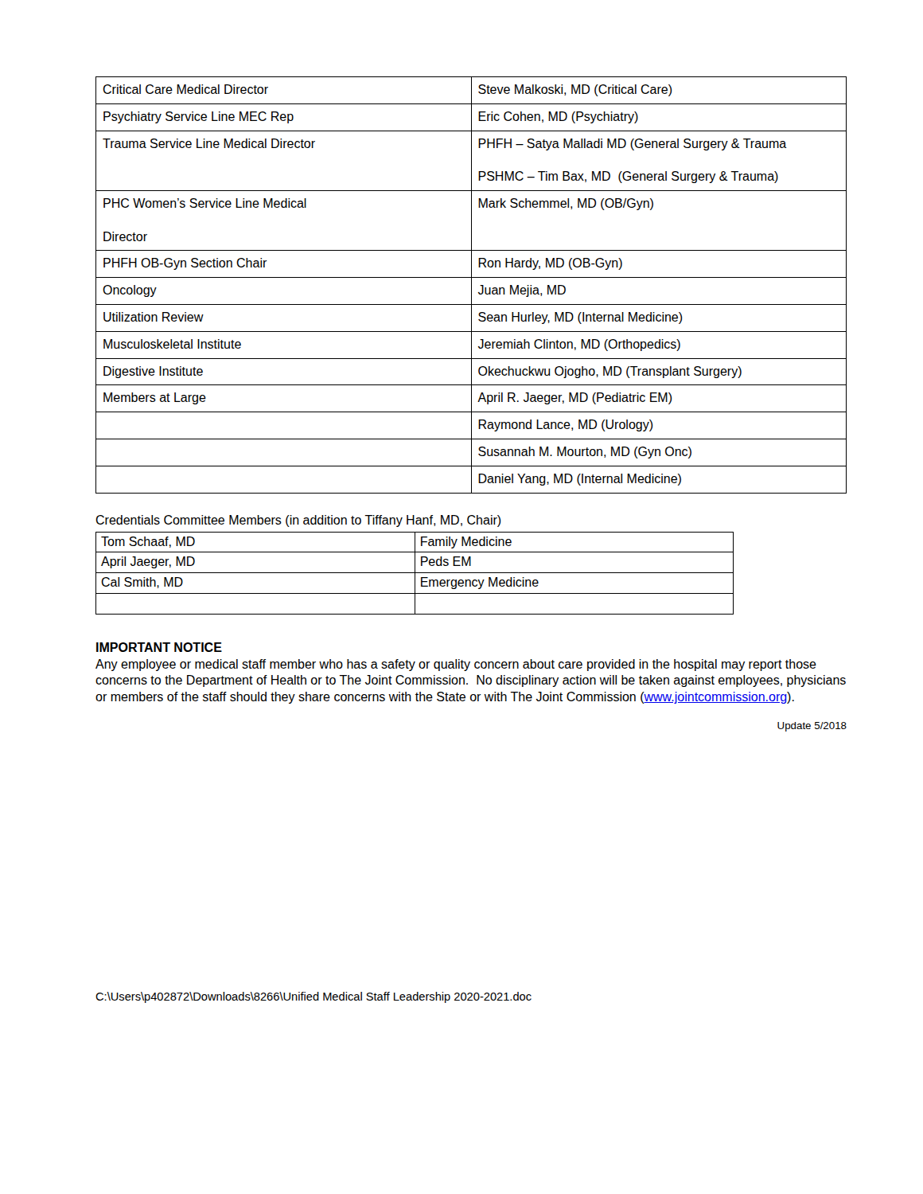| Critical Care Medical Director | Steve Malkoski, MD (Critical Care) |
| Psychiatry Service Line MEC Rep | Eric Cohen, MD (Psychiatry) |
| Trauma Service Line Medical Director | PHFH – Satya Malladi MD (General Surgery & Trauma PSHMC – Tim Bax, MD (General Surgery & Trauma) |
| PHC Women’s Service Line Medical Director | Mark Schemmel, MD (OB/Gyn) |
| PHFH OB-Gyn Section Chair | Ron Hardy, MD (OB-Gyn) |
| Oncology | Juan Mejia, MD |
| Utilization Review | Sean Hurley, MD (Internal Medicine) |
| Musculoskeletal Institute | Jeremiah Clinton, MD (Orthopedics) |
| Digestive Institute | Okechuckwu Ojogho, MD (Transplant Surgery) |
| Members at Large | April R. Jaeger, MD (Pediatric EM) |
| | Raymond Lance, MD (Urology) |
| | Susannah M. Mourton, MD (Gyn Onc) |
| | Daniel Yang, MD (Internal Medicine) |
Credentials Committee Members (in addition to Tiffany Hanf, MD, Chair)
| Tom Schaaf, MD | Family Medicine |
| April Jaeger, MD | Peds EM |
| Cal Smith, MD | Emergency Medicine |
IMPORTANT NOTICE
Any employee or medical staff member who has a safety or quality concern about care provided in the hospital may report those concerns to the Department of Health or to The Joint Commission. No disciplinary action will be taken against employees, physicians or members of the staff should they share concerns with the State or with The Joint Commission (www.jointcommission.org).
Update 5/2018
C:\Users\p402872\Downloads\8266\Unified Medical Staff Leadership 2020-2021.doc